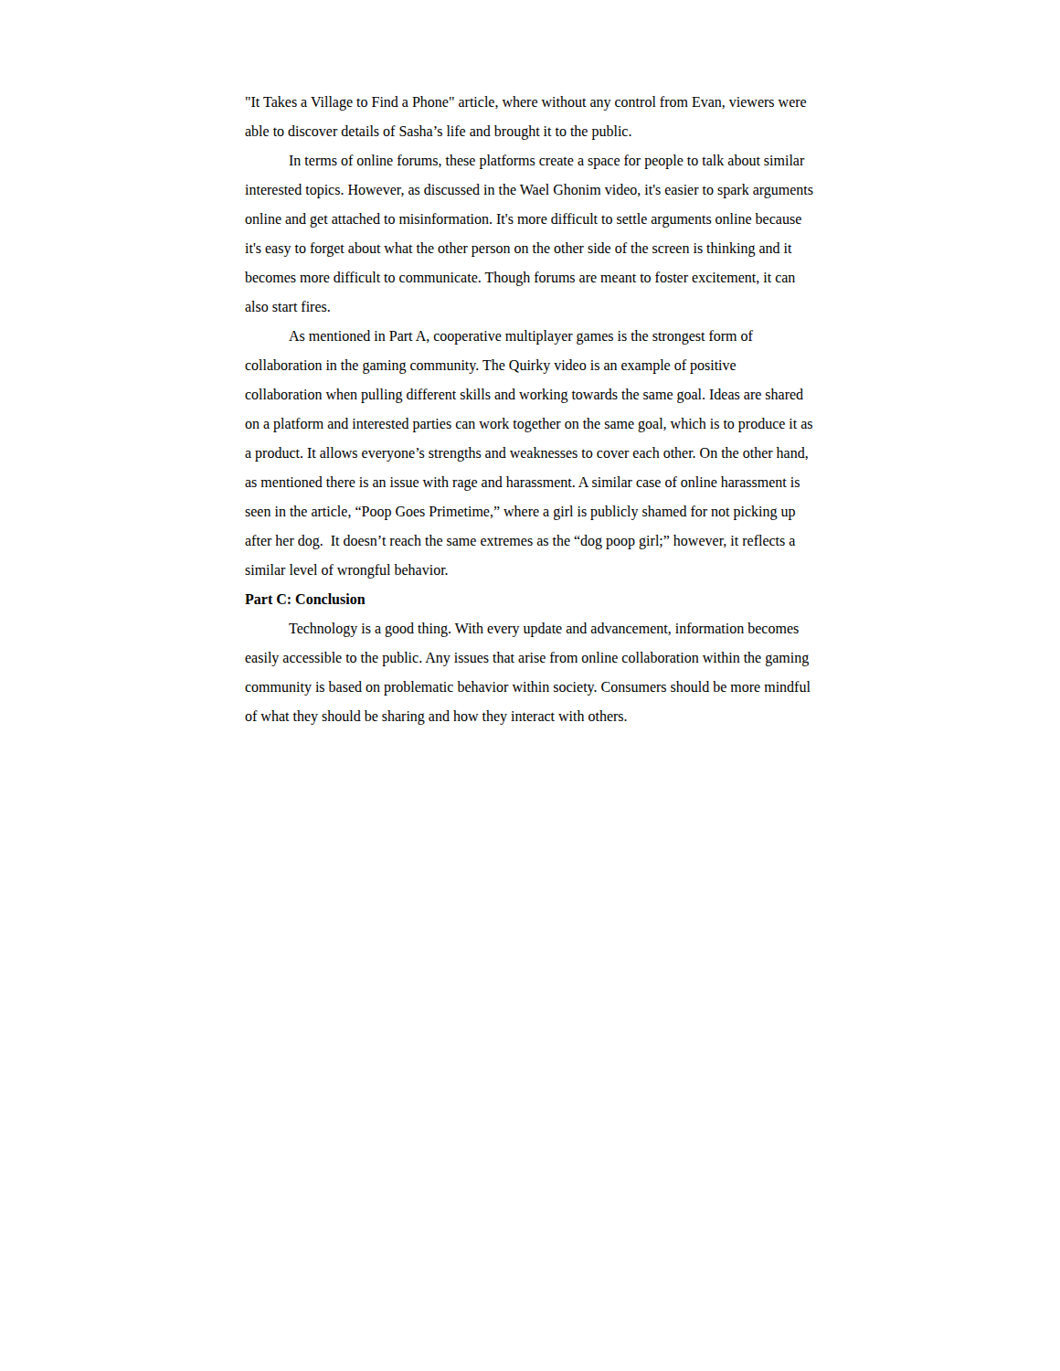"It Takes a Village to Find a Phone" article, where without any control from Evan, viewers were able to discover details of Sasha’s life and brought it to the public.
In terms of online forums, these platforms create a space for people to talk about similar interested topics. However, as discussed in the Wael Ghonim video, it's easier to spark arguments online and get attached to misinformation. It's more difficult to settle arguments online because it's easy to forget about what the other person on the other side of the screen is thinking and it becomes more difficult to communicate. Though forums are meant to foster excitement, it can also start fires.
As mentioned in Part A, cooperative multiplayer games is the strongest form of collaboration in the gaming community. The Quirky video is an example of positive collaboration when pulling different skills and working towards the same goal. Ideas are shared on a platform and interested parties can work together on the same goal, which is to produce it as a product. It allows everyone’s strengths and weaknesses to cover each other. On the other hand, as mentioned there is an issue with rage and harassment. A similar case of online harassment is seen in the article, “Poop Goes Primetime,” where a girl is publicly shamed for not picking up after her dog. It doesn’t reach the same extremes as the “dog poop girl;” however, it reflects a similar level of wrongful behavior.
Part C: Conclusion
Technology is a good thing. With every update and advancement, information becomes easily accessible to the public. Any issues that arise from online collaboration within the gaming community is based on problematic behavior within society. Consumers should be more mindful of what they should be sharing and how they interact with others.